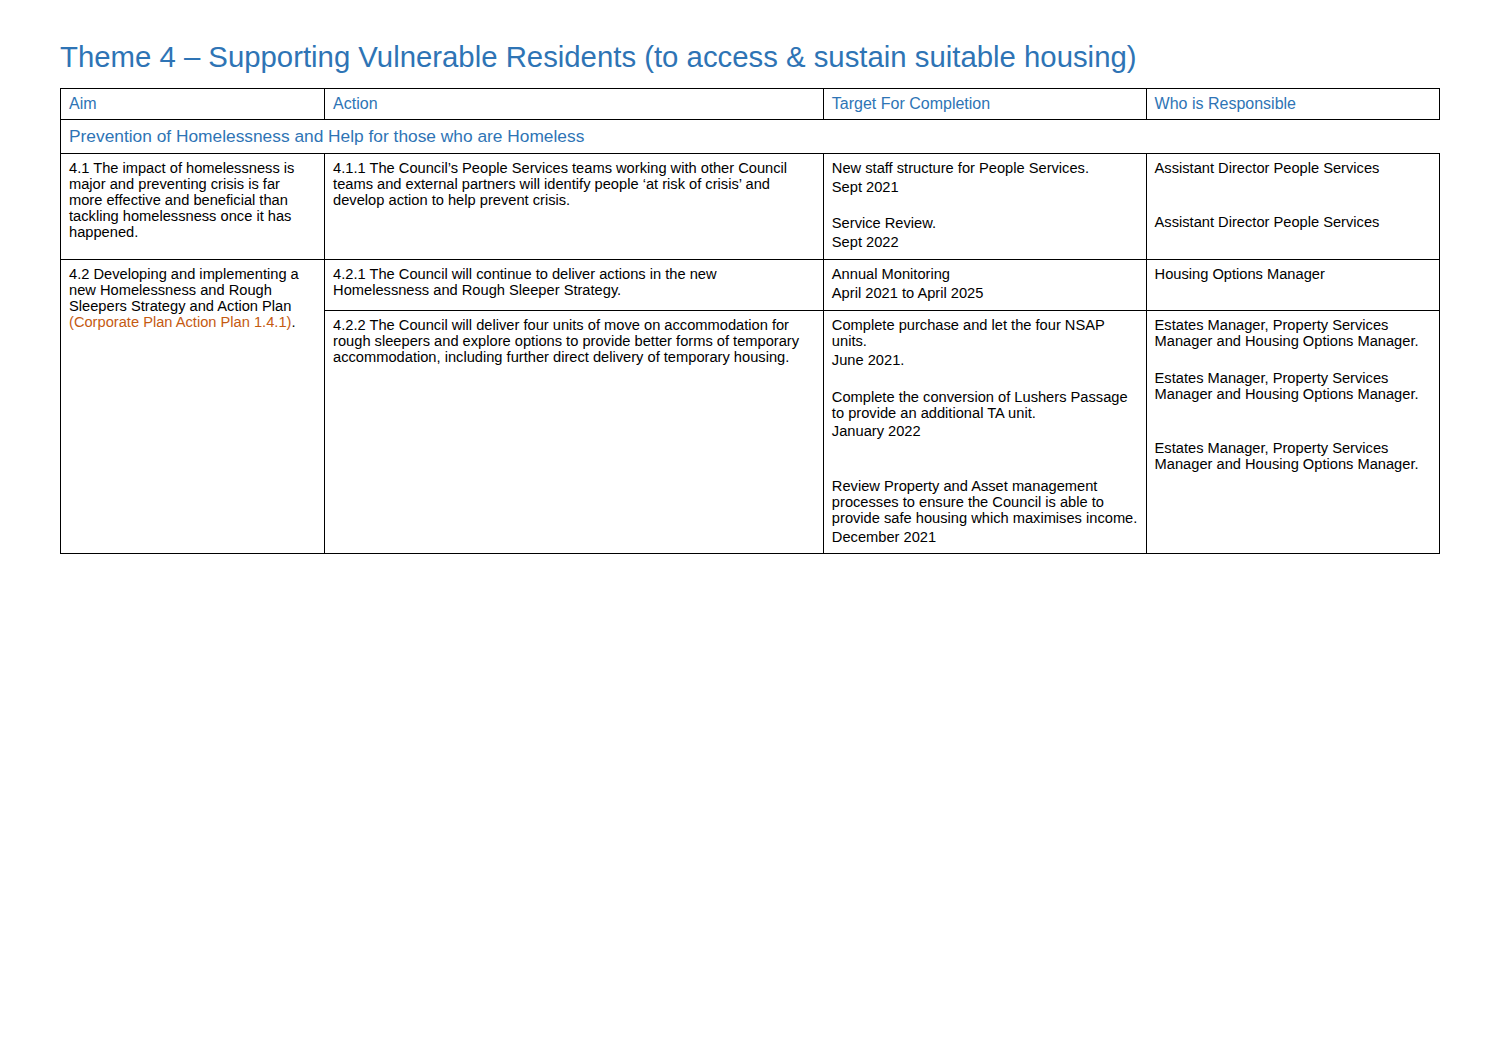Theme 4 – Supporting Vulnerable Residents (to access & sustain suitable housing)
| Aim | Action | Target For Completion | Who is Responsible |
| --- | --- | --- | --- |
| Prevention of Homelessness and Help for those who are Homeless | |
| 4.1 The impact of homelessness is major and preventing crisis is far more effective and beneficial than tackling homelessness once it has happened. | 4.1.1 The Council’s People Services teams working with other Council teams and external partners will identify people ‘at risk of crisis’ and develop action to help prevent crisis. | New staff structure for People Services. Sept 2021 Service Review. Sept 2022 | Assistant Director People Services Assistant Director People Services |
| 4.2 Developing and implementing a new Homelessness and Rough Sleepers Strategy and Action Plan (Corporate Plan Action Plan 1.4.1) . | 4.2.1 The Council will continue to deliver actions in the new Homelessness and Rough Sleeper Strategy. | Annual Monitoring April 2021 to April 2025 | Housing Options Manager |
| 4.2.2 The Council will deliver four units of move on accommodation for rough sleepers and explore options to provide better forms of temporary accommodation, including further direct delivery of temporary housing. | Complete purchase and let the four NSAP units. June 2021. Complete the conversion of Lushers Passage to provide an additional TA unit. January 2022 Review Property and Asset management processes to ensure the Council is able to provide safe housing which maximises income. December 2021 | Estates Manager, Property Services Manager and Housing Options Manager. Estates Manager, Property Services Manager and Housing Options Manager. Estates Manager, Property Services Manager and Housing Options Manager. |